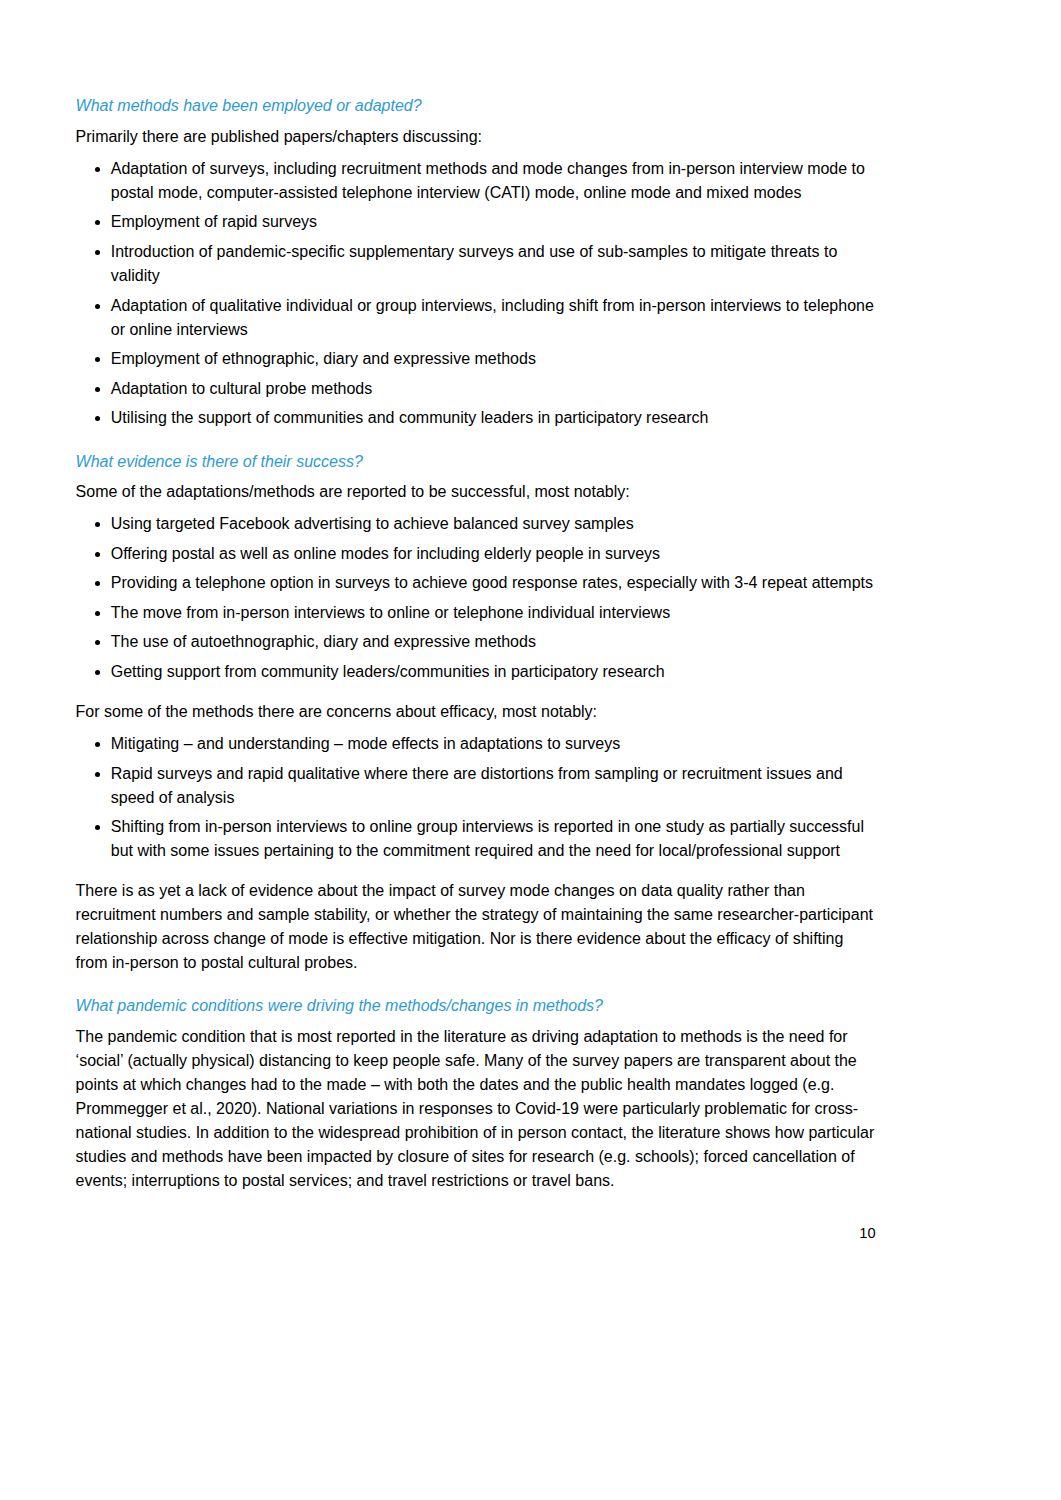What methods have been employed or adapted?
Primarily there are published papers/chapters discussing:
Adaptation of surveys, including recruitment methods and mode changes from in-person interview mode to postal mode, computer-assisted telephone interview (CATI) mode, online mode and mixed modes
Employment of rapid surveys
Introduction of pandemic-specific supplementary surveys and use of sub-samples to mitigate threats to validity
Adaptation of qualitative individual or group interviews, including shift from in-person interviews to telephone or online interviews
Employment of ethnographic, diary and expressive methods
Adaptation to cultural probe methods
Utilising the support of communities and community leaders in participatory research
What evidence is there of their success?
Some of the adaptations/methods are reported to be successful, most notably:
Using targeted Facebook advertising to achieve balanced survey samples
Offering postal as well as online modes for including elderly people in surveys
Providing a telephone option in surveys to achieve good response rates, especially with 3-4 repeat attempts
The move from in-person interviews to online or telephone individual interviews
The use of autoethnographic, diary and expressive methods
Getting support from community leaders/communities in participatory research
For some of the methods there are concerns about efficacy, most notably:
Mitigating – and understanding – mode effects in adaptations to surveys
Rapid surveys and rapid qualitative where there are distortions from sampling or recruitment issues and speed of analysis
Shifting from in-person interviews to online group interviews is reported in one study as partially successful but with some issues pertaining to the commitment required and the need for local/professional support
There is as yet a lack of evidence about the impact of survey mode changes on data quality rather than recruitment numbers and sample stability, or whether the strategy of maintaining the same researcher-participant relationship across change of mode is effective mitigation. Nor is there evidence about the efficacy of shifting from in-person to postal cultural probes.
What pandemic conditions were driving the methods/changes in methods?
The pandemic condition that is most reported in the literature as driving adaptation to methods is the need for ‘social’ (actually physical) distancing to keep people safe. Many of the survey papers are transparent about the points at which changes had to the made – with both the dates and the public health mandates logged (e.g. Prommegger et al., 2020). National variations in responses to Covid-19 were particularly problematic for cross-national studies. In addition to the widespread prohibition of in person contact, the literature shows how particular studies and methods have been impacted by closure of sites for research (e.g. schools); forced cancellation of events; interruptions to postal services; and travel restrictions or travel bans.
10